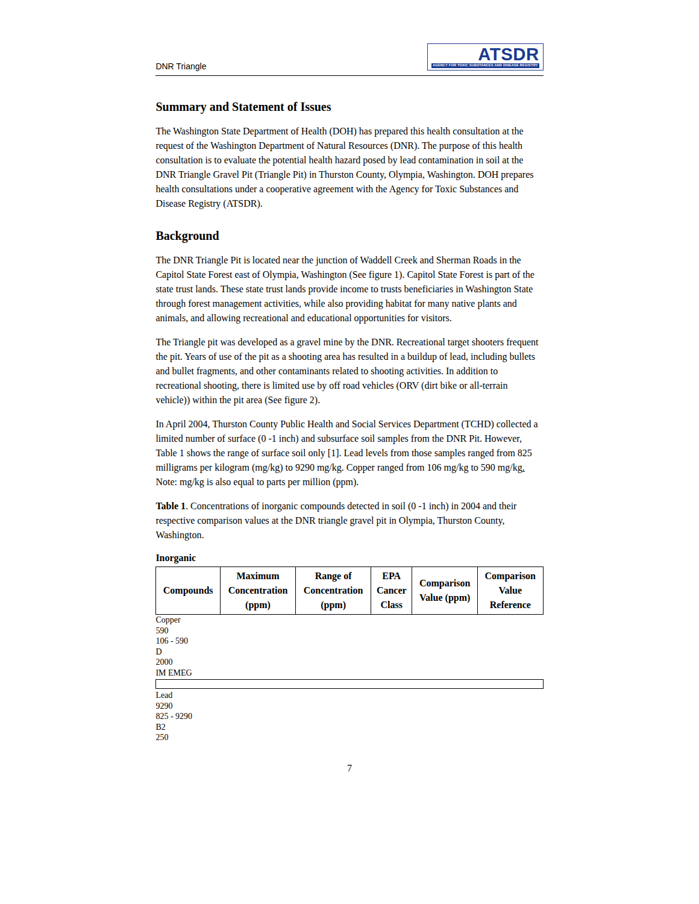DNR Triangle
ATSDR AGENCY FOR TOXIC SUBSTANCES AND DISEASE REGISTRY
Summary and Statement of Issues
The Washington State Department of Health (DOH) has prepared this health consultation at the request of the Washington Department of Natural Resources (DNR). The purpose of this health consultation is to evaluate the potential health hazard posed by lead contamination in soil at the DNR Triangle Gravel Pit (Triangle Pit) in Thurston County, Olympia, Washington. DOH prepares health consultations under a cooperative agreement with the Agency for Toxic Substances and Disease Registry (ATSDR).
Background
The DNR Triangle Pit is located near the junction of Waddell Creek and Sherman Roads in the Capitol State Forest east of Olympia, Washington (See figure 1). Capitol State Forest is part of the state trust lands. These state trust lands provide income to trusts beneficiaries in Washington State through forest management activities, while also providing habitat for many native plants and animals, and allowing recreational and educational opportunities for visitors.
The Triangle pit was developed as a gravel mine by the DNR. Recreational target shooters frequent the pit. Years of use of the pit as a shooting area has resulted in a buildup of lead, including bullets and bullet fragments, and other contaminants related to shooting activities. In addition to recreational shooting, there is limited use by off road vehicles (ORV (dirt bike or all-terrain vehicle)) within the pit area (See figure 2).
In April 2004, Thurston County Public Health and Social Services Department (TCHD) collected a limited number of surface (0 -1 inch) and subsurface soil samples from the DNR Pit. However, Table 1 shows the range of surface soil only [1]. Lead levels from those samples ranged from 825 milligrams per kilogram (mg/kg) to 9290 mg/kg. Copper ranged from 106 mg/kg to 590 mg/kg. Note: mg/kg is also equal to parts per million (ppm).
Table 1. Concentrations of inorganic compounds detected in soil (0 -1 inch) in 2004 and their respective comparison values at the DNR triangle gravel pit in Olympia, Thurston County, Washington.
Inorganic
| Compounds | Maximum Concentration (ppm) | Range of Concentration (ppm) | EPA Cancer Class | Comparison Value (ppm) | Comparison Value Reference |
| --- | --- | --- | --- | --- | --- |
Copper
590
106 - 590
D
2000
IM EMEG
Lead
9290
825 - 9290
B2
250
7